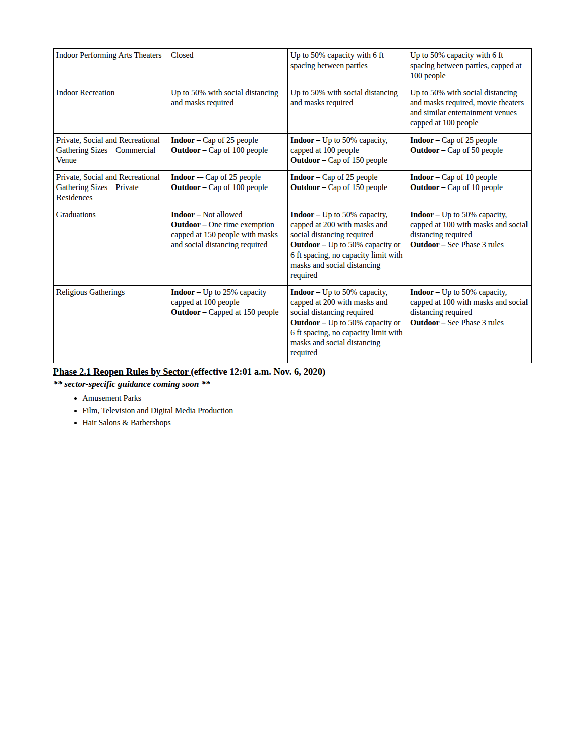| Indoor Performing Arts Theaters | Closed | Up to 50% capacity with 6 ft spacing between parties | Up to 50% capacity with 6 ft spacing between parties, capped at 100 people |
| Indoor Recreation | Up to 50% with social distancing and masks required | Up to 50% with social distancing and masks required | Up to 50% with social distancing and masks required, movie theaters and similar entertainment venues capped at 100 people |
| Private, Social and Recreational Gathering Sizes – Commercial Venue | Indoor – Cap of 25 people Outdoor – Cap of 100 people | Indoor – Up to 50% capacity, capped at 100 people Outdoor – Cap of 150 people | Indoor – Cap of 25 people Outdoor – Cap of 50 people |
| Private, Social and Recreational Gathering Sizes – Private Residences | Indoor -– Cap of 25 people Outdoor – Cap of 100 people | Indoor – Cap of 25 people Outdoor – Cap of 150 people | Indoor – Cap of 10 people Outdoor – Cap of 10 people |
| Graduations | Indoor – Not allowed Outdoor – One time exemption capped at 150 people with masks and social distancing required | Indoor – Up to 50% capacity, capped at 200 with masks and social distancing required Outdoor – Up to 50% capacity or 6 ft spacing, no capacity limit with masks and social distancing required | Indoor – Up to 50% capacity, capped at 100 with masks and social distancing required Outdoor – See Phase 3 rules |
| Religious Gatherings | Indoor – Up to 25% capacity capped at 100 people Outdoor – Capped at 150 people | Indoor – Up to 50% capacity, capped at 200 with masks and social distancing required Outdoor – Up to 50% capacity or 6 ft spacing, no capacity limit with masks and social distancing required | Indoor – Up to 50% capacity, capped at 100 with masks and social distancing required Outdoor – See Phase 3 rules |
Phase 2.1 Reopen Rules by Sector
(effective 12:01 a.m. Nov. 6, 2020)
** sector-specific guidance coming soon **
Amusement Parks
Film, Television and Digital Media Production
Hair Salons & Barbershops